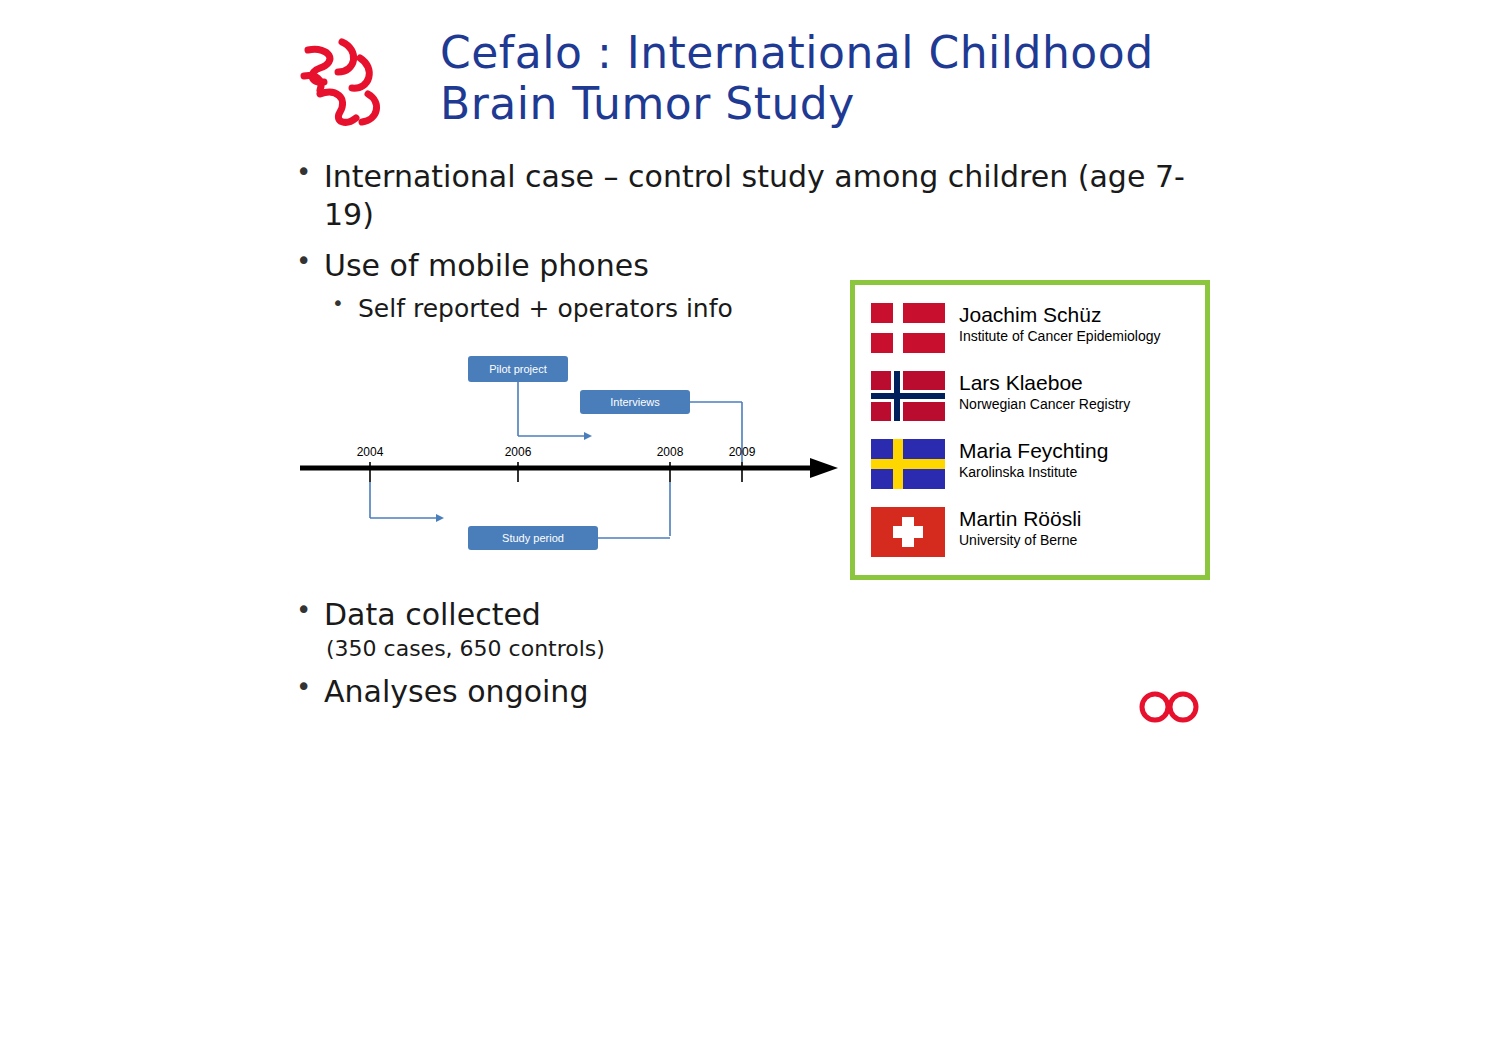Cefalo : International Childhood
Brain Tumor Study
International case – control study among children (age 7-19)
Use of mobile phones
Self reported + operators info
Pilot project Interviews 2004 2006 2008 2009 Study period
Joachim Schüz
Institute of Cancer Epidemiology
Lars Klaeboe
Norwegian Cancer Registry
Maria Feychting
Karolinska Institute
Martin Röösli
University of Berne
Data collected (350 cases, 650 controls)
Analyses ongoing